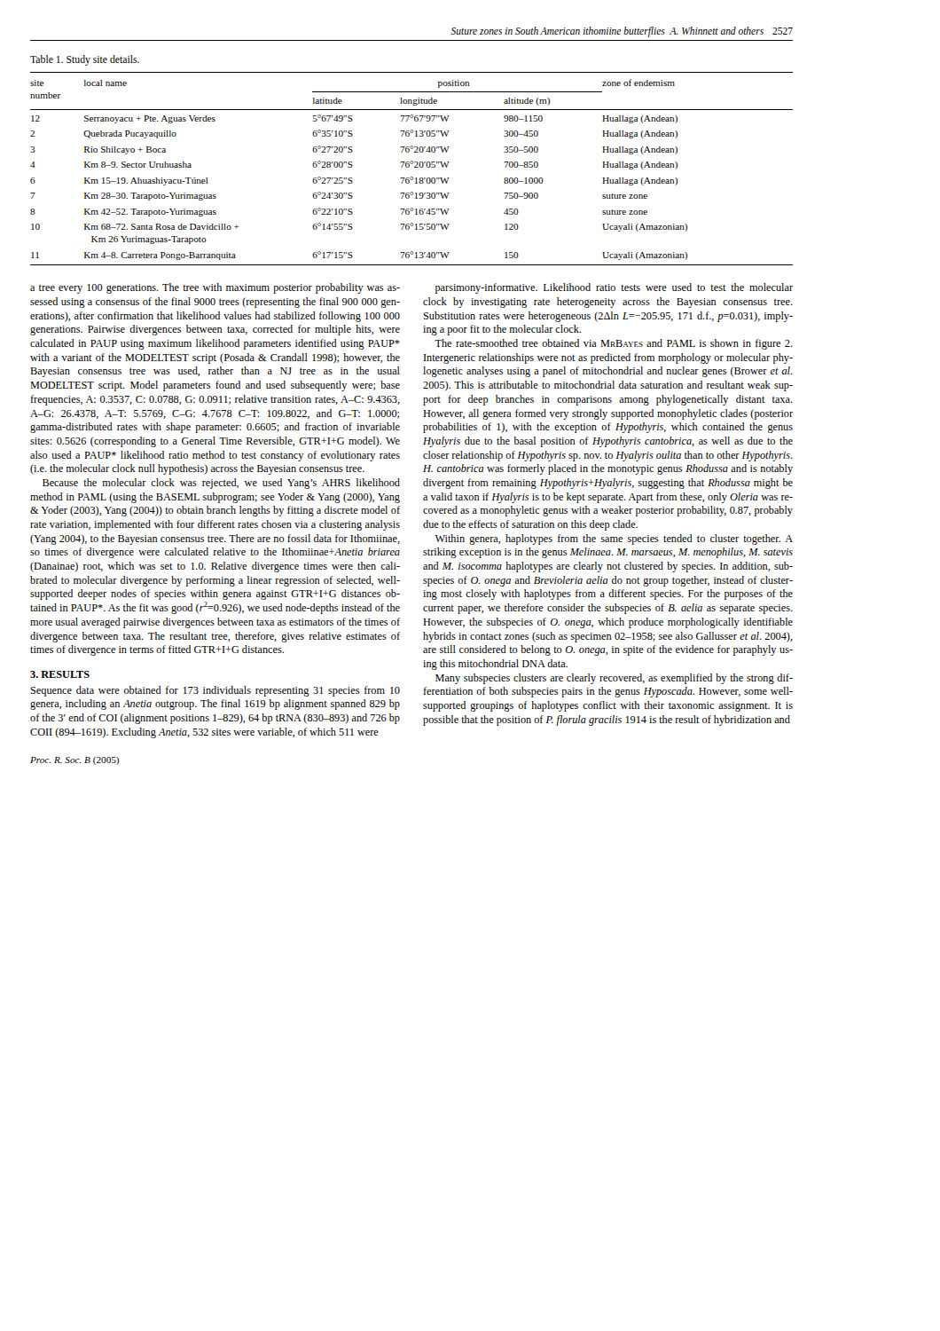Suture zones in South American ithomiine butterflies A. Whinnett and others2527
Table 1. Study site details.
| site number | local name | position | zone of endemism |
| --- | --- | --- | --- |
| latitude | longitude | altitude (m) |
| 12 | Serranoyacu + Pte. Aguas Verdes | 5°67′49″S | 77°67′97″W | 980–1150 | Huallaga (Andean) |
| 2 | Quebrada Pucayaquillo | 6°35′10″S | 76°13′05″W | 300–450 | Huallaga (Andean) |
| 3 | Río Shilcayo + Boca | 6°27′20″S | 76°20′40″W | 350–500 | Huallaga (Andean) |
| 4 | Km 8–9. Sector Uruhuasha | 6°28′00″S | 76°20′05″W | 700–850 | Huallaga (Andean) |
| 6 | Km 15–19. Ahuashiyacu-Túnel | 6°27′25″S | 76°18′00″W | 800–1000 | Huallaga (Andean) |
| 7 | Km 28–30. Tarapoto-Yurimaguas | 6°24′30″S | 76°19′30″W | 750–900 | suture zone |
| 8 | Km 42–52. Tarapoto-Yurimaguas | 6°22′10″S | 76°16′45″W | 450 | suture zone |
| 10 | Km 68–72. Santa Rosa de Davidcillo + Km 26 Yurimaguas-Tarapoto | 6°14′55″S | 76°15′50″W | 120 | Ucayali (Amazonian) |
| 11 | Km 4–8. Carretera Pongo-Barranquita | 6°17′15″S | 76°13′40″W | 150 | Ucayali (Amazonian) |
a tree every 100 generations. The tree with maximum posterior probability was assessed using a consensus of the final 9000 trees (representing the final 900 000 generations), after confirmation that likelihood values had stabilized following 100 000 generations. Pairwise divergences between taxa, corrected for multiple hits, were calculated in PAUP using maximum likelihood parameters identified using PAUP* with a variant of the MODELTEST script (Posada & Crandall 1998); however, the Bayesian consensus tree was used, rather than a NJ tree as in the usual MODELTEST script. Model parameters found and used subsequently were; base frequencies, A: 0.3537, C: 0.0788, G: 0.0911; relative transition rates, A–C: 9.4363, A–G: 26.4378, A–T: 5.5769, C–G: 4.7678 C–T: 109.8022, and G–T: 1.0000; gamma-distributed rates with shape parameter: 0.6605; and fraction of invariable sites: 0.5626 (corresponding to a General Time Reversible, GTR+I+G model). We also used a PAUP* likelihood ratio method to test constancy of evolutionary rates (i.e. the molecular clock null hypothesis) across the Bayesian consensus tree.
Because the molecular clock was rejected, we used Yang’s AHRS likelihood method in PAML (using the BASEML subprogram; see Yoder & Yang (2000), Yang & Yoder (2003), Yang (2004)) to obtain branch lengths by fitting a discrete model of rate variation, implemented with four different rates chosen via a clustering analysis (Yang 2004), to the Bayesian consensus tree. There are no fossil data for Ithomiinae, so times of divergence were calculated relative to the Ithomiinae+Anetia briarea (Danainae) root, which was set to 1.0. Relative divergence times were then calibrated to molecular divergence by performing a linear regression of selected, well-supported deeper nodes of species within genera against GTR+I+G distances obtained in PAUP*. As the fit was good (r2=0.926), we used node-depths instead of the more usual averaged pairwise divergences between taxa as estimators of the times of divergence between taxa. The resultant tree, therefore, gives relative estimates of times of divergence in terms of fitted GTR+I+G distances.
3. RESULTS
Sequence data were obtained for 173 individuals representing 31 species from 10 genera, including an Anetia outgroup. The final 1619 bp alignment spanned 829 bp of the 3′ end of COI (alignment positions 1–829), 64 bp tRNA (830–893) and 726 bp COII (894–1619). Excluding Anetia, 532 sites were variable, of which 511 were
parsimony-informative. Likelihood ratio tests were used to test the molecular clock by investigating rate heterogeneity across the Bayesian consensus tree. Substitution rates were heterogeneous (2Δln L=−205.95, 171 d.f., p=0.031), implying a poor fit to the molecular clock.
The rate-smoothed tree obtained via Mr Bayes and PAML is shown in figure 2. Intergeneric relationships were not as predicted from morphology or molecular phylogenetic analyses using a panel of mitochondrial and nuclear genes (Brower et al. 2005). This is attributable to mitochondrial data saturation and resultant weak support for deep branches in comparisons among phylogenetically distant taxa. However, all genera formed very strongly supported monophyletic clades (posterior probabilities of 1), with the exception of Hypothyris, which contained the genus Hyalyris due to the basal position of Hypothyris cantobrica, as well as due to the closer relationship of Hypothyris sp. nov. to Hyalyris oulita than to other Hypothyris. H. cantobrica was formerly placed in the monotypic genus Rhodussa and is notably divergent from remaining Hypothyris+Hyalyris, suggesting that Rhodussa might be a valid taxon if Hyalyris is to be kept separate. Apart from these, only Oleria was recovered as a monophyletic genus with a weaker posterior probability, 0.87, probably due to the effects of saturation on this deep clade.
Within genera, haplotypes from the same species tended to cluster together. A striking exception is in the genus Melinaea. M. marsaeus, M. menophilus, M. satevis and M. isocomma haplotypes are clearly not clustered by species. In addition, subspecies of O. onega and Brevioleria aelia do not group together, instead of clustering most closely with haplotypes from a different species. For the purposes of the current paper, we therefore consider the subspecies of B. aelia as separate species. However, the subspecies of O. onega, which produce morphologically identifiable hybrids in contact zones (such as specimen 02–1958; see also Gallusser et al. 2004), are still considered to belong to O. onega, in spite of the evidence for paraphyly using this mitochondrial DNA data.
Many subspecies clusters are clearly recovered, as exemplified by the strong differentiation of both subspecies pairs in the genus Hyposcada. However, some well-supported groupings of haplotypes conflict with their taxonomic assignment. It is possible that the position of P. florula gracilis 1914 is the result of hybridization and
Proc. R. Soc. B (2005)